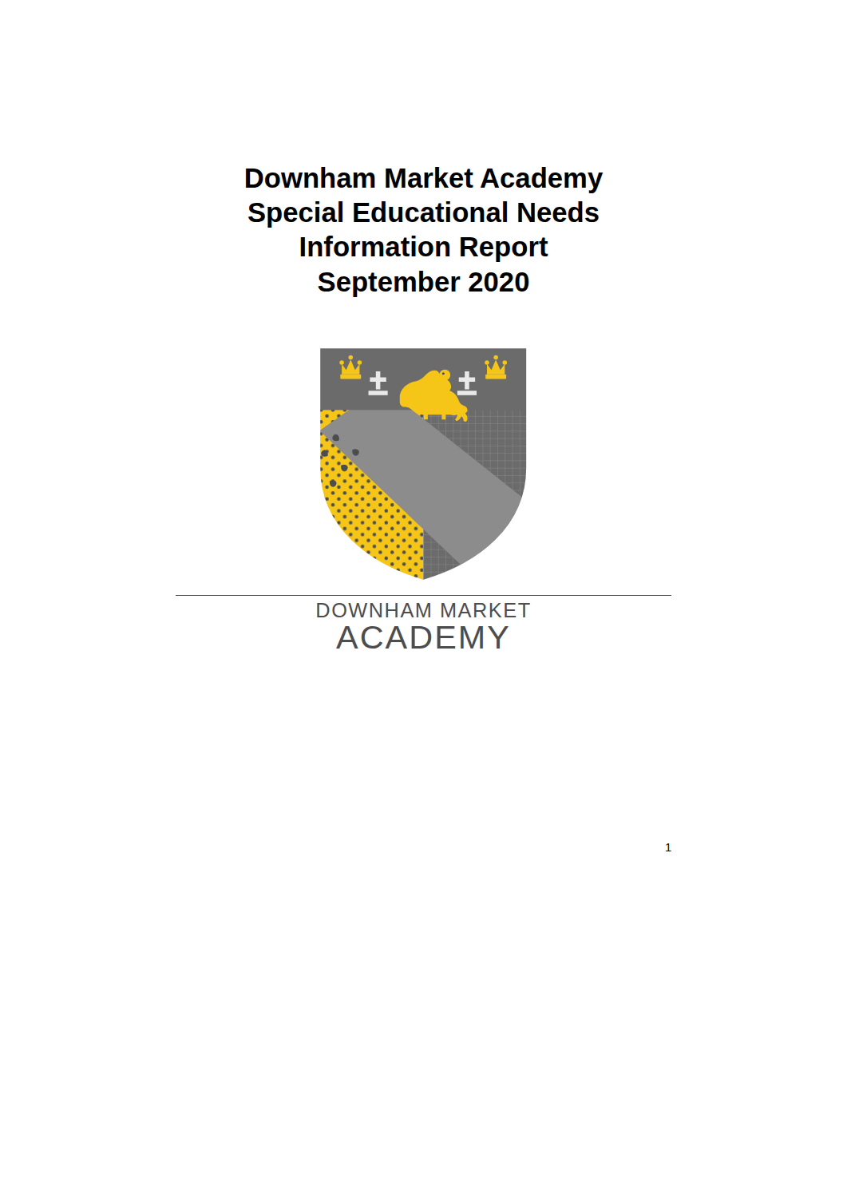Downham Market Academy
Special Educational Needs Information Report
September 2020
DOWNHAM MARKET
ACADEMY
1